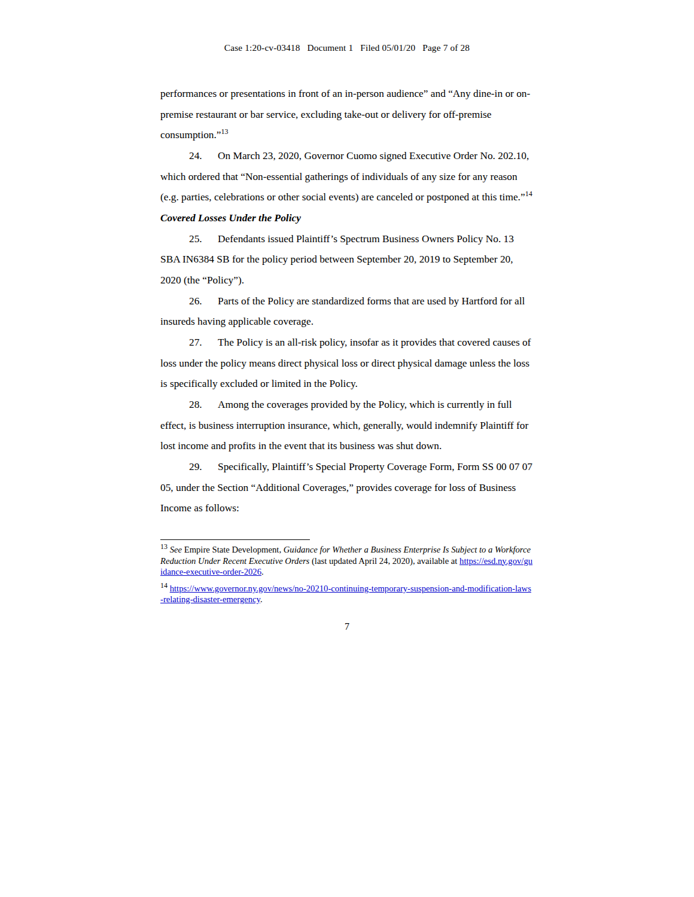Case 1:20-cv-03418 Document 1 Filed 05/01/20 Page 7 of 28
performances or presentations in front of an in-person audience” and “Any dine-in or on-premise restaurant or bar service, excluding take-out or delivery for off-premise consumption.”13
24. On March 23, 2020, Governor Cuomo signed Executive Order No. 202.10, which ordered that “Non-essential gatherings of individuals of any size for any reason (e.g. parties, celebrations or other social events) are canceled or postponed at this time.”14
Covered Losses Under the Policy
25. Defendants issued Plaintiff’s Spectrum Business Owners Policy No. 13 SBA IN6384 SB for the policy period between September 20, 2019 to September 20, 2020 (the “Policy”).
26. Parts of the Policy are standardized forms that are used by Hartford for all insureds having applicable coverage.
27. The Policy is an all-risk policy, insofar as it provides that covered causes of loss under the policy means direct physical loss or direct physical damage unless the loss is specifically excluded or limited in the Policy.
28. Among the coverages provided by the Policy, which is currently in full effect, is business interruption insurance, which, generally, would indemnify Plaintiff for lost income and profits in the event that its business was shut down.
29. Specifically, Plaintiff’s Special Property Coverage Form, Form SS 00 07 07 05, under the Section “Additional Coverages,” provides coverage for loss of Business Income as follows:
13 See Empire State Development, Guidance for Whether a Business Enterprise Is Subject to a Workforce Reduction Under Recent Executive Orders (last updated April 24, 2020), available at https://esd.ny.gov/guidance-executive-order-2026.
14 https://www.governor.ny.gov/news/no-20210-continuing-temporary-suspension-and-modification-laws-relating-disaster-emergency.
7